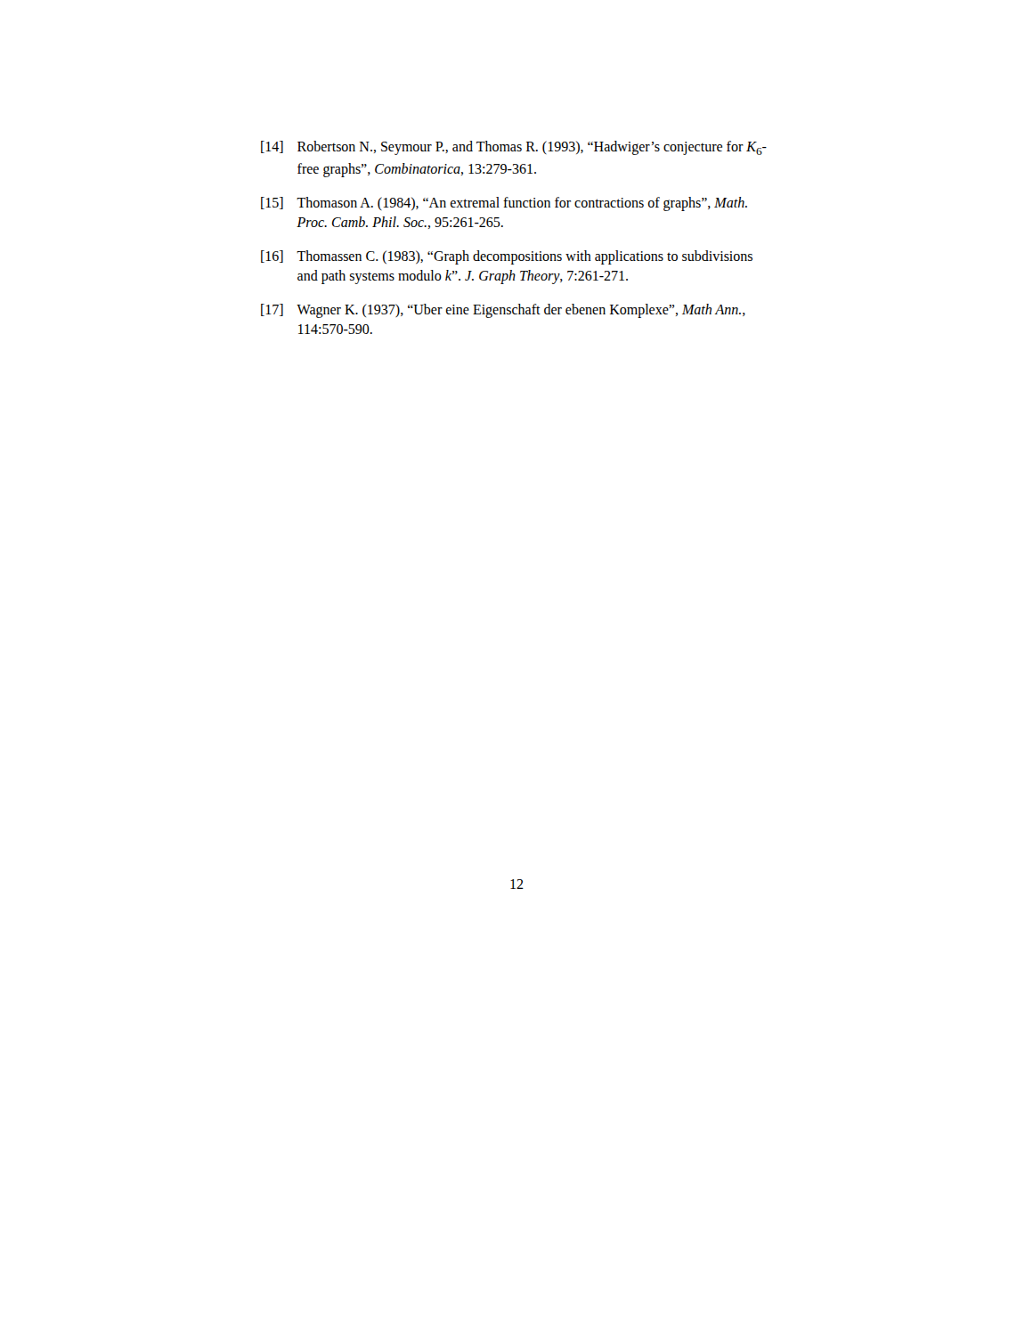[14] Robertson N., Seymour P., and Thomas R. (1993), “Hadwiger’s conjecture for K6-free graphs”, Combinatorica, 13:279-361.
[15] Thomason A. (1984), “An extremal function for contractions of graphs”, Math. Proc. Camb. Phil. Soc., 95:261-265.
[16] Thomassen C. (1983), “Graph decompositions with applications to subdivisions and path systems modulo k”. J. Graph Theory, 7:261-271.
[17] Wagner K. (1937), “Uber eine Eigenschaft der ebenen Komplexe”, Math Ann., 114:570-590.
12